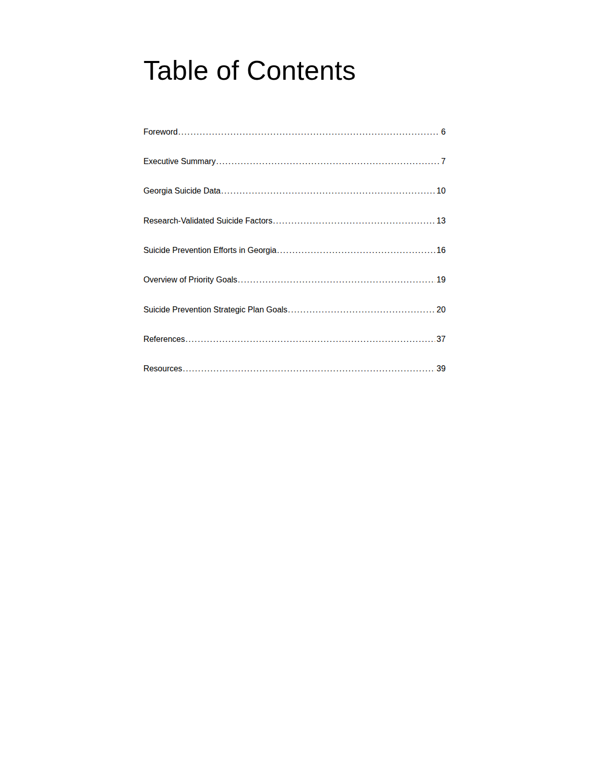Table of Contents
Foreword ........................................................................................................................... 6
Executive Summary ............................................................................................................... 7
Georgia Suicide Data ............................................................................................................ 10
Research-Validated Suicide Factors ....................................................................................... 13
Suicide Prevention Efforts in Georgia ................................................................................... 16
Overview of Priority Goals .................................................................................................. 19
Suicide Prevention Strategic Plan Goals .............................................................................. 20
References ......................................................................................................................... 37
Resources .......................................................................................................................... 39